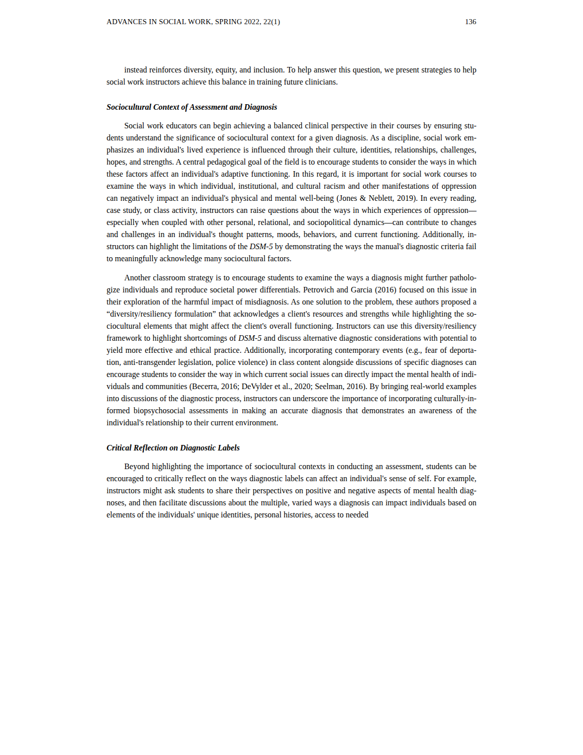Advances in Social Work, Spring 2022, 22(1) 136
instead reinforces diversity, equity, and inclusion. To help answer this question, we present strategies to help social work instructors achieve this balance in training future clinicians.
Sociocultural Context of Assessment and Diagnosis
Social work educators can begin achieving a balanced clinical perspective in their courses by ensuring students understand the significance of sociocultural context for a given diagnosis. As a discipline, social work emphasizes an individual's lived experience is influenced through their culture, identities, relationships, challenges, hopes, and strengths. A central pedagogical goal of the field is to encourage students to consider the ways in which these factors affect an individual's adaptive functioning. In this regard, it is important for social work courses to examine the ways in which individual, institutional, and cultural racism and other manifestations of oppression can negatively impact an individual's physical and mental well-being (Jones & Neblett, 2019). In every reading, case study, or class activity, instructors can raise questions about the ways in which experiences of oppression—especially when coupled with other personal, relational, and sociopolitical dynamics—can contribute to changes and challenges in an individual's thought patterns, moods, behaviors, and current functioning. Additionally, instructors can highlight the limitations of the DSM-5 by demonstrating the ways the manual's diagnostic criteria fail to meaningfully acknowledge many sociocultural factors.
Another classroom strategy is to encourage students to examine the ways a diagnosis might further pathologize individuals and reproduce societal power differentials. Petrovich and Garcia (2016) focused on this issue in their exploration of the harmful impact of misdiagnosis. As one solution to the problem, these authors proposed a “diversity/resiliency formulation” that acknowledges a client's resources and strengths while highlighting the sociocultural elements that might affect the client's overall functioning. Instructors can use this diversity/resiliency framework to highlight shortcomings of DSM-5 and discuss alternative diagnostic considerations with potential to yield more effective and ethical practice. Additionally, incorporating contemporary events (e.g., fear of deportation, anti-transgender legislation, police violence) in class content alongside discussions of specific diagnoses can encourage students to consider the way in which current social issues can directly impact the mental health of individuals and communities (Becerra, 2016; DeVylder et al., 2020; Seelman, 2016). By bringing real-world examples into discussions of the diagnostic process, instructors can underscore the importance of incorporating culturally-informed biopsychosocial assessments in making an accurate diagnosis that demonstrates an awareness of the individual's relationship to their current environment.
Critical Reflection on Diagnostic Labels
Beyond highlighting the importance of sociocultural contexts in conducting an assessment, students can be encouraged to critically reflect on the ways diagnostic labels can affect an individual's sense of self. For example, instructors might ask students to share their perspectives on positive and negative aspects of mental health diagnoses, and then facilitate discussions about the multiple, varied ways a diagnosis can impact individuals based on elements of the individuals' unique identities, personal histories, access to needed